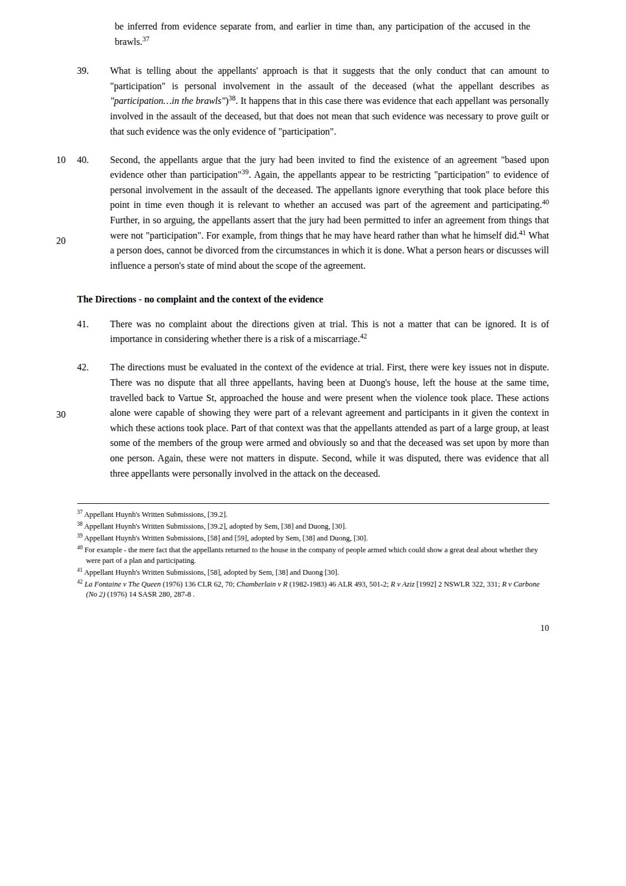be inferred from evidence separate from, and earlier in time than, any participation of the accused in the brawls.37
39.
What is telling about the appellants' approach is that it suggests that the only conduct that can amount to "participation" is personal involvement in the assault of the deceased (what the appellant describes as "participation…in the brawls")38. It happens that in this case there was evidence that each appellant was personally involved in the assault of the deceased, but that does not mean that such evidence was necessary to prove guilt or that such evidence was the only evidence of "participation".
10
40.
Second, the appellants argue that the jury had been invited to find the existence of an agreement "based upon evidence other than participation"39. Again, the appellants appear to be restricting "participation" to evidence of personal involvement in the assault of the deceased. The appellants ignore everything that took place before this point in time even though it is relevant to whether an accused was part of the agreement and participating.40 Further, in so arguing, the appellants assert that the jury had been permitted to infer an agreement from things that were not "participation". For example, from things that he may have heard rather than what he himself did.41 What a person does, cannot be divorced from the circumstances in which it is done. What a person hears or discusses will influence a person's state of mind about the scope of the agreement.
20
The Directions - no complaint and the context of the evidence
41.
There was no complaint about the directions given at trial. This is not a matter that can be ignored. It is of importance in considering whether there is a risk of a miscarriage.42
42.
The directions must be evaluated in the context of the evidence at trial. First, there were key issues not in dispute. There was no dispute that all three appellants, having been at Duong's house, left the house at the same time, travelled back to Vartue St, approached the house and were present when the violence took place. These actions alone were capable of showing they were part of a relevant agreement and participants in it given the context in which these actions took place. Part of that context was that the appellants attended as part of a large group, at least some of the members of the group were armed and obviously so and that the deceased was set upon by more than one person. Again, these were not matters in dispute. Second, while it was disputed, there was evidence that all three appellants were personally involved in the attack on the deceased.
30
37 Appellant Huynh's Written Submissions, [39.2].
38 Appellant Huynh's Written Submissions, [39.2], adopted by Sem, [38] and Duong, [30].
39 Appellant Huynh's Written Submissions, [58] and [59], adopted by Sem, [38] and Duong, [30].
40 For example - the mere fact that the appellants returned to the house in the company of people armed which could show a great deal about whether they were part of a plan and participating.
41 Appellant Huynh's Written Submissions, [58], adopted by Sem, [38] and Duong [30].
42 La Fontaine v The Queen (1976) 136 CLR 62, 70; Chamberlain v R (1982-1983) 46 ALR 493, 501-2; R v Aziz [1992] 2 NSWLR 322, 331; R v Carbone (No 2) (1976) 14 SASR 280, 287-8 .
10